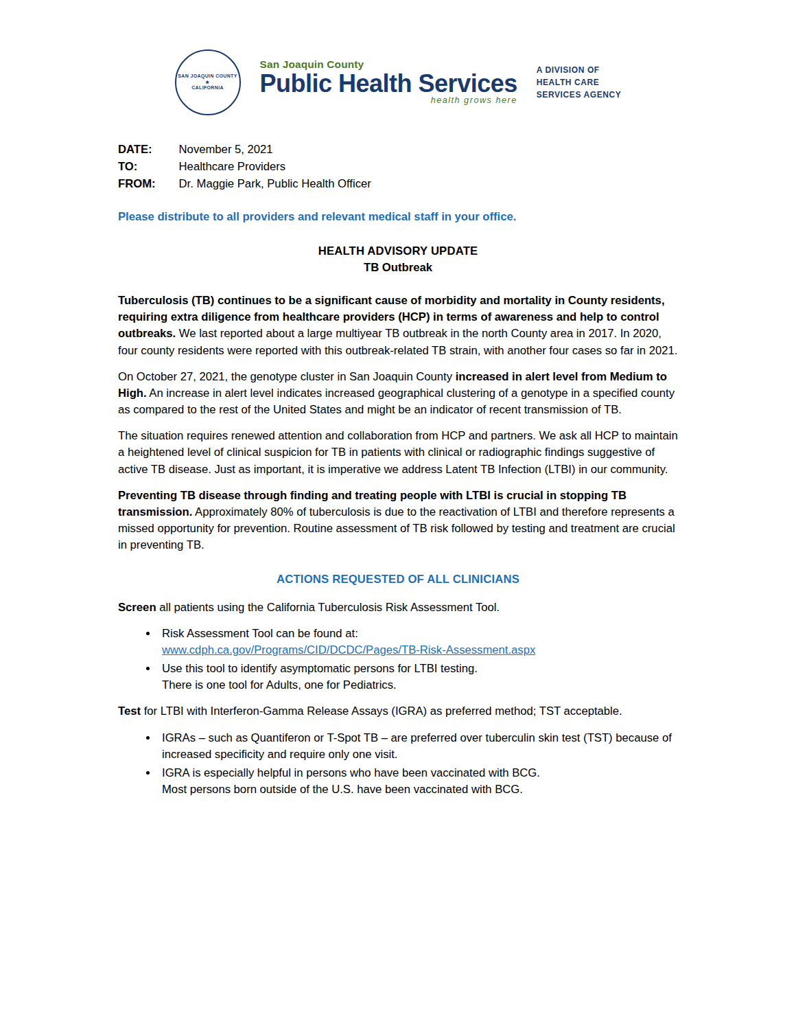SAN JOAQUIN COUNTY
★
CALIFORNIA
San Joaquin County
Public Health Services
health grows here
A DIVISION OF
HEALTH CARE
SERVICES AGENCY
| DATE: | November 5, 2021 |
| TO: | Healthcare Providers |
| FROM: | Dr. Maggie Park, Public Health Officer |
Please distribute to all providers and relevant medical staff in your office.
HEALTH ADVISORY UPDATE
TB Outbreak
Tuberculosis (TB) continues to be a significant cause of morbidity and mortality in County residents, requiring extra diligence from healthcare providers (HCP) in terms of awareness and help to control outbreaks. We last reported about a large multiyear TB outbreak in the north County area in 2017. In 2020, four county residents were reported with this outbreak-related TB strain, with another four cases so far in 2021.
On October 27, 2021, the genotype cluster in San Joaquin County increased in alert level from Medium to High. An increase in alert level indicates increased geographical clustering of a genotype in a specified county as compared to the rest of the United States and might be an indicator of recent transmission of TB.
The situation requires renewed attention and collaboration from HCP and partners. We ask all HCP to maintain a heightened level of clinical suspicion for TB in patients with clinical or radiographic findings suggestive of active TB disease. Just as important, it is imperative we address Latent TB Infection (LTBI) in our community.
Preventing TB disease through finding and treating people with LTBI is crucial in stopping TB transmission. Approximately 80% of tuberculosis is due to the reactivation of LTBI and therefore represents a missed opportunity for prevention. Routine assessment of TB risk followed by testing and treatment are crucial in preventing TB.
ACTIONS REQUESTED OF ALL CLINICIANS
Screen all patients using the California Tuberculosis Risk Assessment Tool.
Risk Assessment Tool can be found at:
www.cdph.ca.gov/Programs/CID/DCDC/Pages/TB-Risk-Assessment.aspx
Use this tool to identify asymptomatic persons for LTBI testing.
There is one tool for Adults, one for Pediatrics.
Test for LTBI with Interferon-Gamma Release Assays (IGRA) as preferred method; TST acceptable.
IGRAs – such as Quantiferon or T-Spot TB – are preferred over tuberculin skin test (TST) because of increased specificity and require only one visit.
IGRA is especially helpful in persons who have been vaccinated with BCG.
Most persons born outside of the U.S. have been vaccinated with BCG.